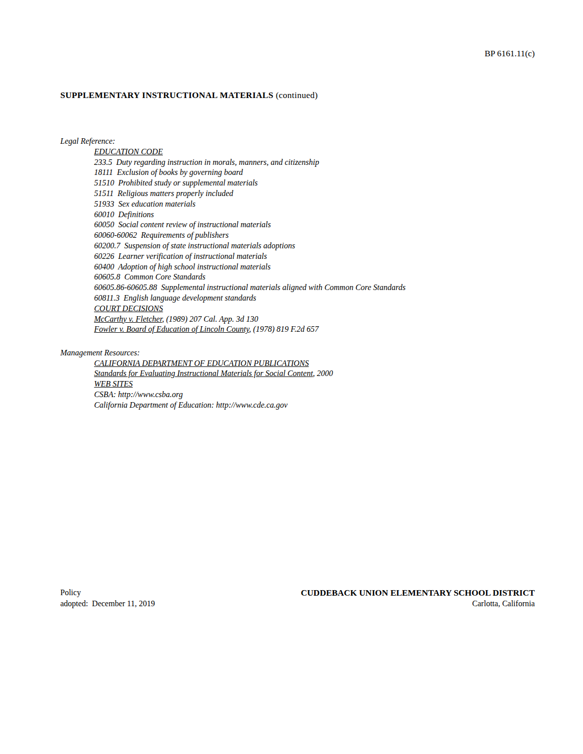BP 6161.11(c)
SUPPLEMENTARY INSTRUCTIONAL MATERIALS (continued)
Legal Reference:
EDUCATION CODE
233.5 Duty regarding instruction in morals, manners, and citizenship
18111 Exclusion of books by governing board
51510 Prohibited study or supplemental materials
51511 Religious matters properly included
51933 Sex education materials
60010 Definitions
60050 Social content review of instructional materials
60060-60062 Requirements of publishers
60200.7 Suspension of state instructional materials adoptions
60226 Learner verification of instructional materials
60400 Adoption of high school instructional materials
60605.8 Common Core Standards
60605.86-60605.88 Supplemental instructional materials aligned with Common Core Standards
60811.3 English language development standards
COURT DECISIONS
McCarthy v. Fletcher, (1989) 207 Cal. App. 3d 130
Fowler v. Board of Education of Lincoln County, (1978) 819 F.2d 657
Management Resources:
CALIFORNIA DEPARTMENT OF EDUCATION PUBLICATIONS
Standards for Evaluating Instructional Materials for Social Content, 2000
WEB SITES
CSBA: http://www.csba.org
California Department of Education: http://www.cde.ca.gov
| Policy | CUDDEBACK UNION ELEMENTARY SCHOOL DISTRICT |
| adopted: December 11, 2019 | Carlotta, California |